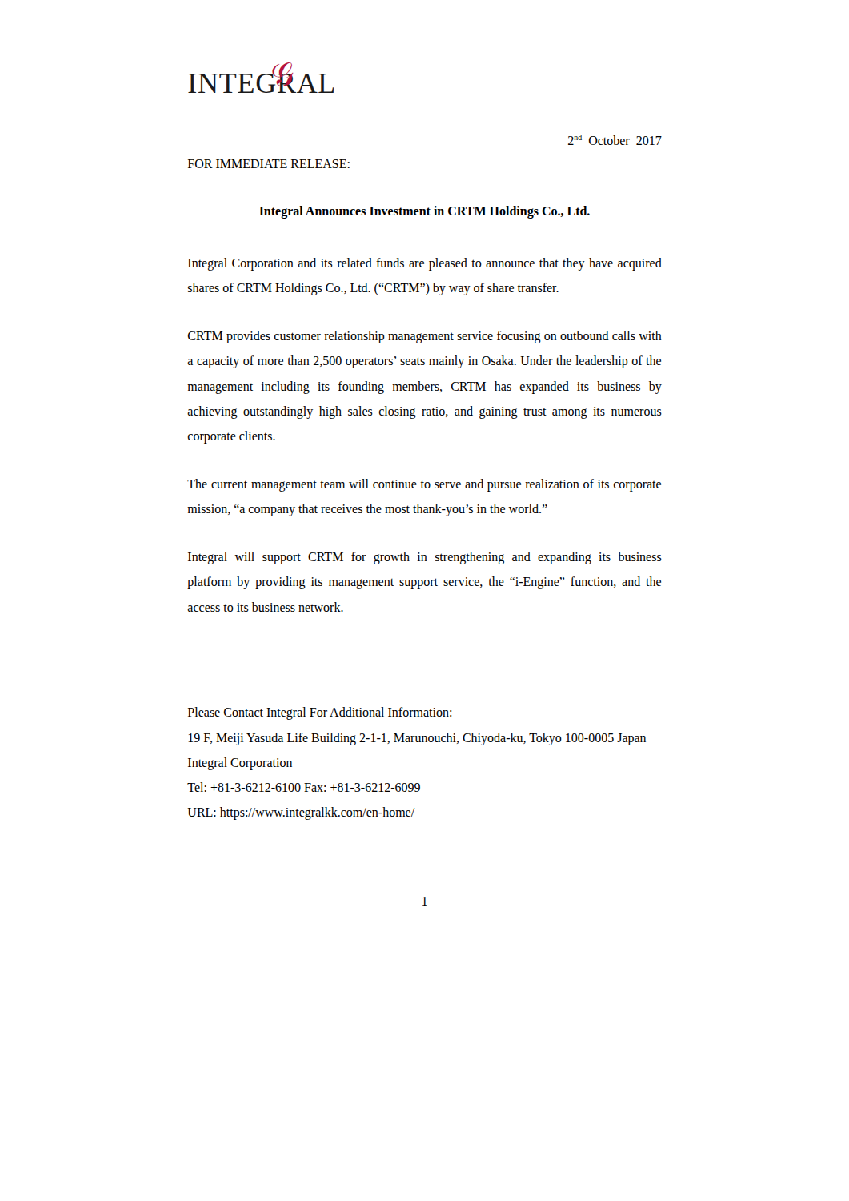INTEGRAL𝒢
2nd October 2017
FOR IMMEDIATE RELEASE:
Integral Announces Investment in CRTM Holdings Co., Ltd.
Integral Corporation and its related funds are pleased to announce that they have acquired shares of CRTM Holdings Co., Ltd. (“CRTM”) by way of share transfer.
CRTM provides customer relationship management service focusing on outbound calls with a capacity of more than 2,500 operators’ seats mainly in Osaka. Under the leadership of the management including its founding members, CRTM has expanded its business by achieving outstandingly high sales closing ratio, and gaining trust among its numerous corporate clients.
The current management team will continue to serve and pursue realization of its corporate mission, “a company that receives the most thank-you’s in the world.”
Integral will support CRTM for growth in strengthening and expanding its business platform by providing its management support service, the “i-Engine” function, and the access to its business network.
Please Contact Integral For Additional Information:
19 F, Meiji Yasuda Life Building 2-1-1, Marunouchi, Chiyoda-ku, Tokyo 100-0005 Japan
Integral Corporation
Tel: +81-3-6212-6100 Fax: +81-3-6212-6099
URL: https://www.integralkk.com/en-home/
1